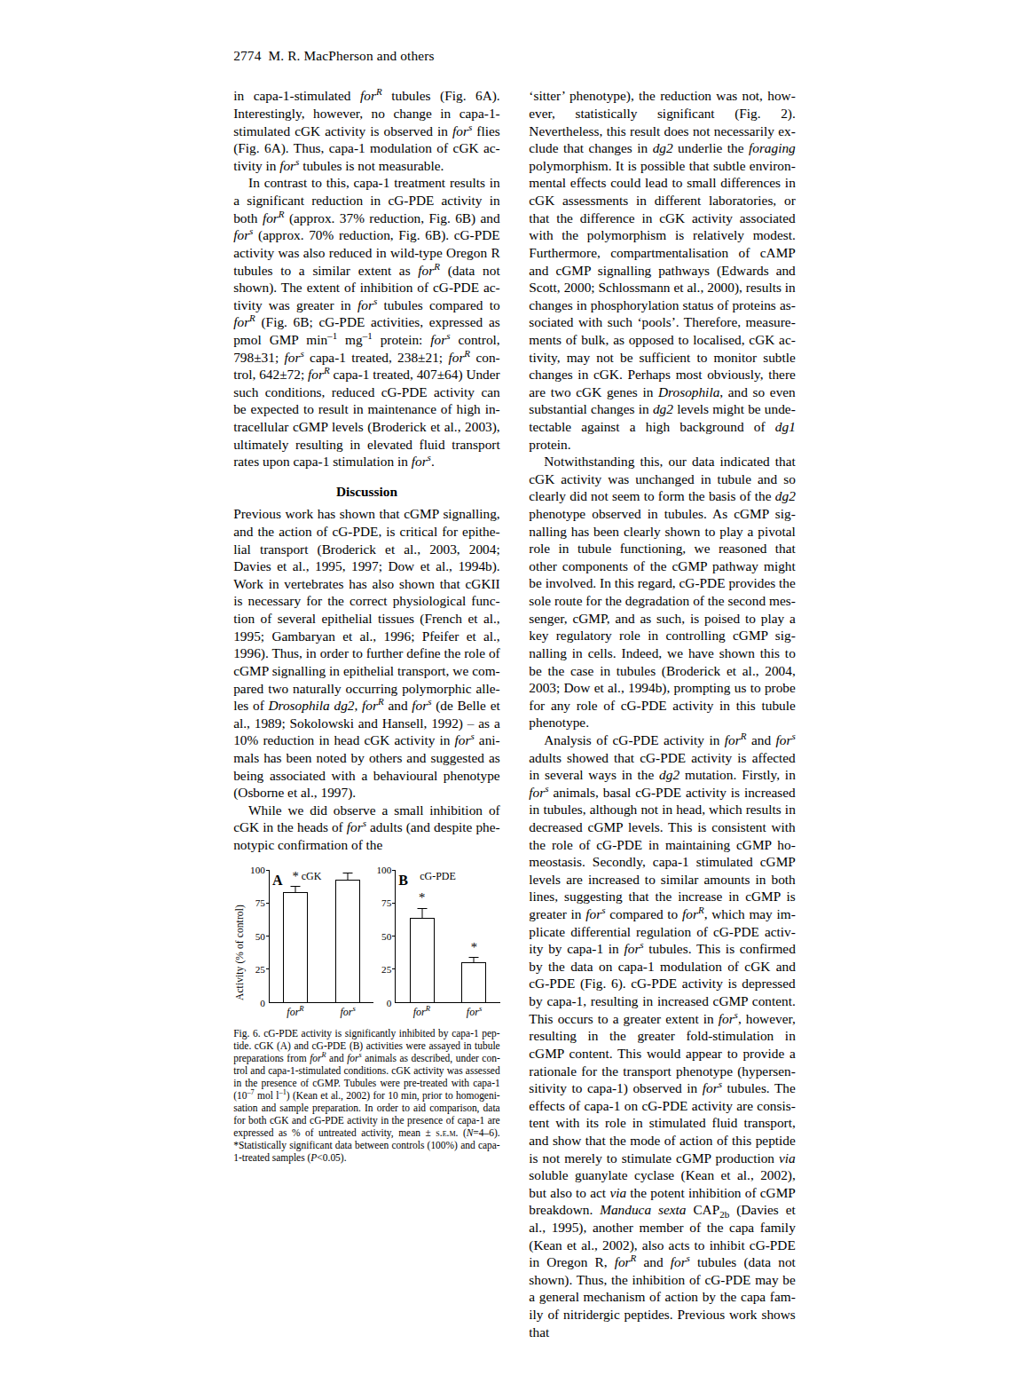2774 M. R. MacPherson and others
in capa-1-stimulated forR tubules (Fig. 6A). Interestingly, however, no change in capa-1-stimulated cGK activity is observed in fors flies (Fig. 6A). Thus, capa-1 modulation of cGK activity in fors tubules is not measurable.
In contrast to this, capa-1 treatment results in a significant reduction in cG-PDE activity in both forR (approx. 37% reduction, Fig. 6B) and fors (approx. 70% reduction, Fig. 6B). cG-PDE activity was also reduced in wild-type Oregon R tubules to a similar extent as forR (data not shown). The extent of inhibition of cG-PDE activity was greater in fors tubules compared to forR (Fig. 6B; cG-PDE activities, expressed as pmol GMP min–1 mg–1 protein: fors control, 798±31; fors capa-1 treated, 238±21; forR control, 642±72; forR capa-1 treated, 407±64) Under such conditions, reduced cG-PDE activity can be expected to result in maintenance of high intracellular cGMP levels (Broderick et al., 2003), ultimately resulting in elevated fluid transport rates upon capa-1 stimulation in fors.
Discussion
Previous work has shown that cGMP signalling, and the action of cG-PDE, is critical for epithelial transport (Broderick et al., 2003, 2004; Davies et al., 1995, 1997; Dow et al., 1994b). Work in vertebrates has also shown that cGKII is necessary for the correct physiological function of several epithelial tissues (French et al., 1995; Gambaryan et al., 1996; Pfeifer et al., 1996). Thus, in order to further define the role of cGMP signalling in epithelial transport, we compared two naturally occurring polymorphic alleles of Drosophila dg2, forR and fors (de Belle et al., 1989; Sokolowski and Hansell, 1992) – as a 10% reduction in head cGK activity in fors animals has been noted by others and suggested as being associated with a behavioural phenotype (Osborne et al., 1997).
While we did observe a small inhibition of cGK in the heads of fors adults (and despite phenotypic confirmation of the
Activity (% of control)
A
cGK
100 75 50 25 0
*
forR fors
B
cG-PDE
100 75 50 25 0
*
*
forR fors
Fig. 6. cG-PDE activity is significantly inhibited by capa-1 peptide. cGK (A) and cG-PDE (B) activities were assayed in tubule preparations from forR and fors animals as described, under control and capa-1-stimulated conditions. cGK activity was assessed in the presence of cGMP. Tubules were pre-treated with capa-1 (10–7 mol l–1) (Kean et al., 2002) for 10 min, prior to homogenisation and sample preparation. In order to aid comparison, data for both cGK and cG-PDE activity in the presence of capa-1 are expressed as % of untreated activity, mean ± s.e.m. (N=4–6). *Statistically significant data between controls (100%) and capa-1-treated samples (P<0.05).
‘sitter’ phenotype), the reduction was not, however, statistically significant (Fig. 2). Nevertheless, this result does not necessarily exclude that changes in dg2 underlie the foraging polymorphism. It is possible that subtle environmental effects could lead to small differences in cGK assessments in different laboratories, or that the difference in cGK activity associated with the polymorphism is relatively modest. Furthermore, compartmentalisation of cAMP and cGMP signalling pathways (Edwards and Scott, 2000; Schlossmann et al., 2000), results in changes in phosphorylation status of proteins associated with such ‘pools’. Therefore, measurements of bulk, as opposed to localised, cGK activity, may not be sufficient to monitor subtle changes in cGK. Perhaps most obviously, there are two cGK genes in Drosophila, and so even substantial changes in dg2 levels might be undetectable against a high background of dg1 protein.
Notwithstanding this, our data indicated that cGK activity was unchanged in tubule and so clearly did not seem to form the basis of the dg2 phenotype observed in tubules. As cGMP signalling has been clearly shown to play a pivotal role in tubule functioning, we reasoned that other components of the cGMP pathway might be involved. In this regard, cG-PDE provides the sole route for the degradation of the second messenger, cGMP, and as such, is poised to play a key regulatory role in controlling cGMP signalling in cells. Indeed, we have shown this to be the case in tubules (Broderick et al., 2004, 2003; Dow et al., 1994b), prompting us to probe for any role of cG-PDE activity in this tubule phenotype.
Analysis of cG-PDE activity in forR and fors adults showed that cG-PDE activity is affected in several ways in the dg2 mutation. Firstly, in fors animals, basal cG-PDE activity is increased in tubules, although not in head, which results in decreased cGMP levels. This is consistent with the role of cG-PDE in maintaining cGMP homeostasis. Secondly, capa-1 stimulated cGMP levels are increased to similar amounts in both lines, suggesting that the increase in cGMP is greater in fors compared to forR, which may implicate differential regulation of cG-PDE activity by capa-1 in fors tubules. This is confirmed by the data on capa-1 modulation of cGK and cG-PDE (Fig. 6). cG-PDE activity is depressed by capa-1, resulting in increased cGMP content. This occurs to a greater extent in fors, however, resulting in the greater fold-stimulation in cGMP content. This would appear to provide a rationale for the transport phenotype (hypersensitivity to capa-1) observed in fors tubules. The effects of capa-1 on cG-PDE activity are consistent with its role in stimulated fluid transport, and show that the mode of action of this peptide is not merely to stimulate cGMP production via soluble guanylate cyclase (Kean et al., 2002), but also to act via the potent inhibition of cGMP breakdown. Manduca sexta CAP2b (Davies et al., 1995), another member of the capa family (Kean et al., 2002), also acts to inhibit cG-PDE in Oregon R, forR and fors tubules (data not shown). Thus, the inhibition of cG-PDE may be a general mechanism of action by the capa family of nitridergic peptides. Previous work shows that